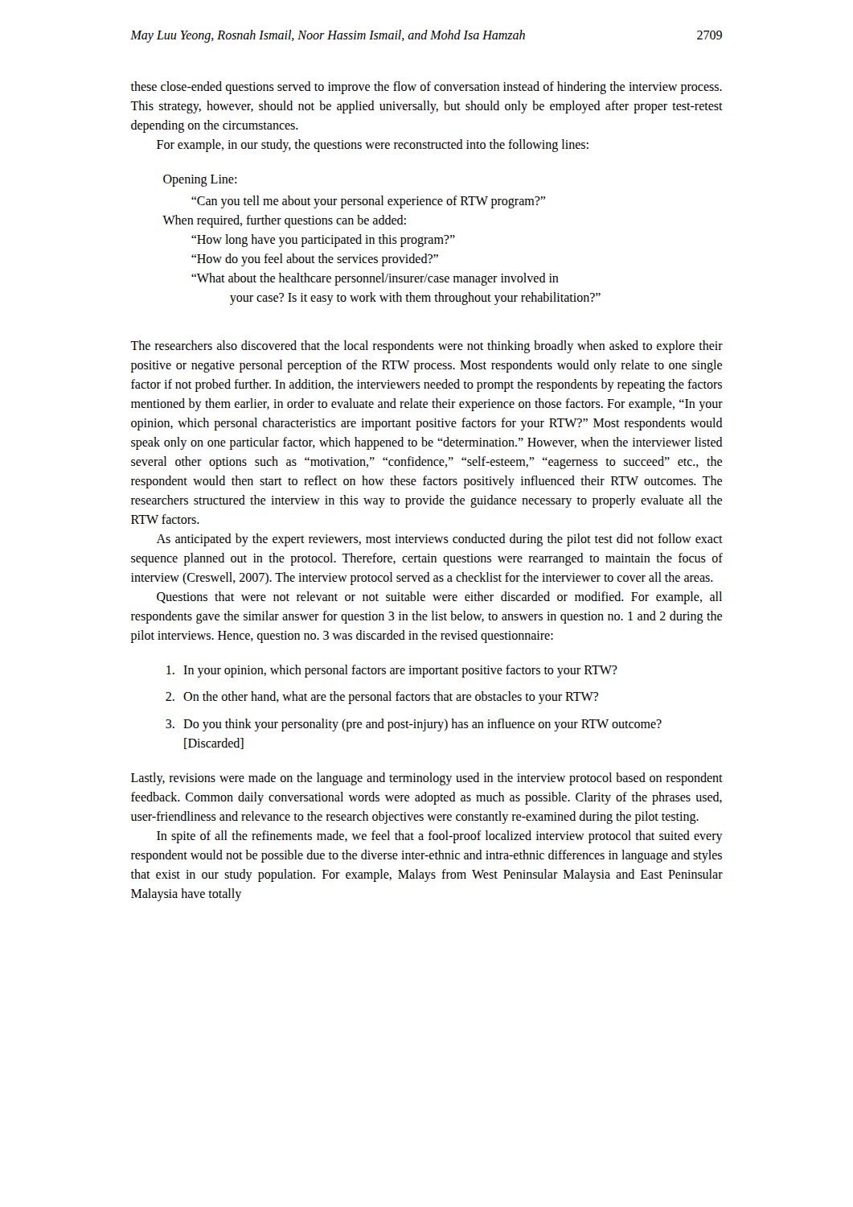May Luu Yeong, Rosnah Ismail, Noor Hassim Ismail, and Mohd Isa Hamzah 2709
these close-ended questions served to improve the flow of conversation instead of hindering the interview process. This strategy, however, should not be applied universally, but should only be employed after proper test-retest depending on the circumstances.
For example, in our study, the questions were reconstructed into the following lines:
Opening Line:
“Can you tell me about your personal experience of RTW program?”
When required, further questions can be added:
“How long have you participated in this program?”
“How do you feel about the services provided?”
“What about the healthcare personnel/insurer/case manager involved in
your case? Is it easy to work with them throughout your rehabilitation?”
The researchers also discovered that the local respondents were not thinking broadly when asked to explore their positive or negative personal perception of the RTW process. Most respondents would only relate to one single factor if not probed further. In addition, the interviewers needed to prompt the respondents by repeating the factors mentioned by them earlier, in order to evaluate and relate their experience on those factors. For example, “In your opinion, which personal characteristics are important positive factors for your RTW?” Most respondents would speak only on one particular factor, which happened to be “determination.” However, when the interviewer listed several other options such as “motivation,” “confidence,” “self-esteem,” “eagerness to succeed” etc., the respondent would then start to reflect on how these factors positively influenced their RTW outcomes. The researchers structured the interview in this way to provide the guidance necessary to properly evaluate all the RTW factors.
As anticipated by the expert reviewers, most interviews conducted during the pilot test did not follow exact sequence planned out in the protocol. Therefore, certain questions were rearranged to maintain the focus of interview (Creswell, 2007). The interview protocol served as a checklist for the interviewer to cover all the areas.
Questions that were not relevant or not suitable were either discarded or modified. For example, all respondents gave the similar answer for question 3 in the list below, to answers in question no. 1 and 2 during the pilot interviews. Hence, question no. 3 was discarded in the revised questionnaire:
In your opinion, which personal factors are important positive factors to your RTW?
On the other hand, what are the personal factors that are obstacles to your RTW?
Do you think your personality (pre and post-injury) has an influence on your RTW outcome? [Discarded]
Lastly, revisions were made on the language and terminology used in the interview protocol based on respondent feedback. Common daily conversational words were adopted as much as possible. Clarity of the phrases used, user-friendliness and relevance to the research objectives were constantly re-examined during the pilot testing.
In spite of all the refinements made, we feel that a fool-proof localized interview protocol that suited every respondent would not be possible due to the diverse inter-ethnic and intra-ethnic differences in language and styles that exist in our study population. For example, Malays from West Peninsular Malaysia and East Peninsular Malaysia have totally